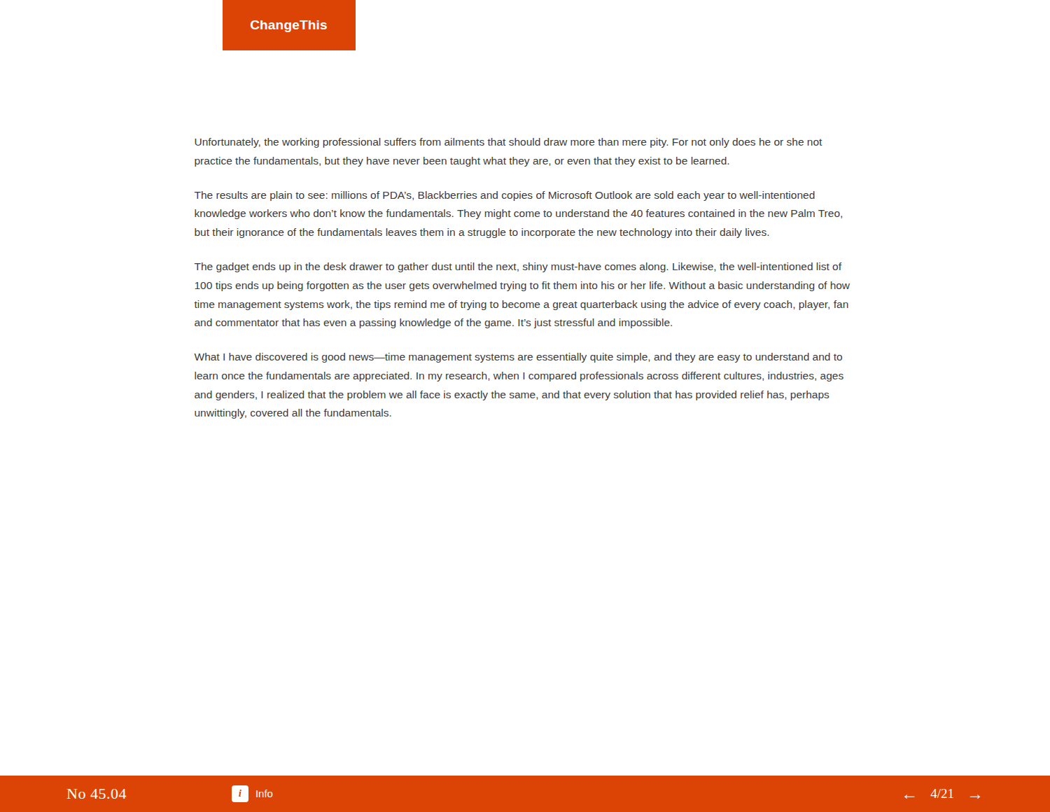ChangeThis
Unfortunately, the working professional suffers from ailments that should draw more than mere pity. For not only does he or she not practice the fundamentals, but they have never been taught what they are, or even that they exist to be learned.
The results are plain to see: millions of PDA’s, Blackberries and copies of Microsoft Outlook are sold each year to well-intentioned knowledge workers who don’t know the fundamentals. They might come to understand the 40 features contained in the new Palm Treo, but their ignorance of the fundamentals leaves them in a struggle to incorporate the new technology into their daily lives.
The gadget ends up in the desk drawer to gather dust until the next, shiny must-have comes along. Likewise, the well-intentioned list of 100 tips ends up being forgotten as the user gets overwhelmed trying to fit them into his or her life. Without a basic understanding of how time management systems work, the tips remind me of trying to become a great quarterback using the advice of every coach, player, fan and commentator that has even a passing knowledge of the game. It’s just stressful and impossible.
What I have discovered is good news—time management systems are essentially quite simple, and they are easy to understand and to learn once the fundamentals are appreciated. In my research, when I compared professionals across different cultures, industries, ages and genders, I realized that the problem we all face is exactly the same, and that every solution that has provided relief has, perhaps unwittingly, covered all the fundamentals.
No 45.04
iInfo
← 4/21 →